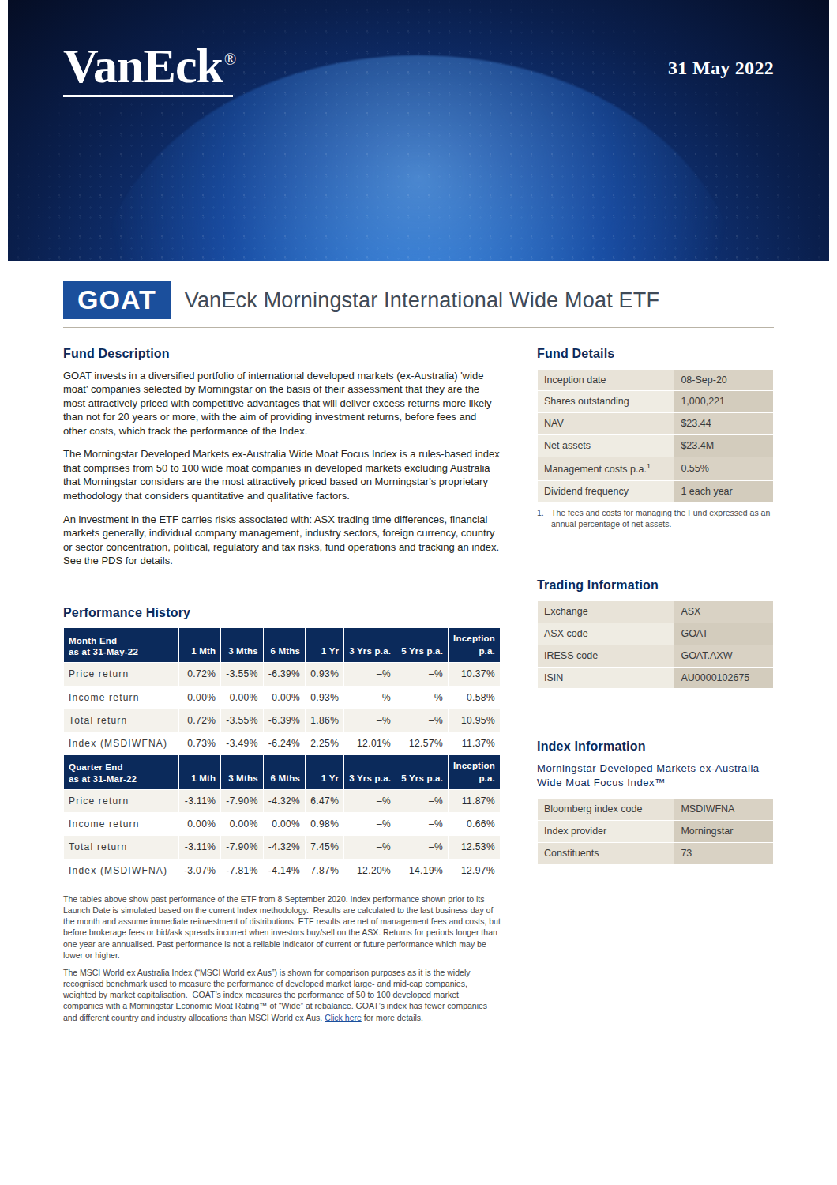VanEck®
31 May 2022
GOAT
VanEck Morningstar International Wide Moat ETF
Fund Description
GOAT invests in a diversified portfolio of international developed markets (ex-Australia) 'wide moat' companies selected by Morningstar on the basis of their assessment that they are the most attractively priced with competitive advantages that will deliver excess returns more likely than not for 20 years or more, with the aim of providing investment returns, before fees and other costs, which track the performance of the Index.
The Morningstar Developed Markets ex-Australia Wide Moat Focus Index is a rules-based index that comprises from 50 to 100 wide moat companies in developed markets excluding Australia that Morningstar considers are the most attractively priced based on Morningstar's proprietary methodology that considers quantitative and qualitative factors.
An investment in the ETF carries risks associated with: ASX trading time differences, financial markets generally, individual company management, industry sectors, foreign currency, country or sector concentration, political, regulatory and tax risks, fund operations and tracking an index. See the PDS for details.
Performance History
| Month End as at 31-May-22 | 1 Mth | 3 Mths | 6 Mths | 1 Yr | 3 Yrs p.a. | 5 Yrs p.a. | Inception p.a. |
| --- | --- | --- | --- | --- | --- | --- | --- |
| Price return | 0.72% | -3.55% | -6.39% | 0.93% | –% | –% | 10.37% |
| Income return | 0.00% | 0.00% | 0.00% | 0.93% | –% | –% | 0.58% |
| Total return | 0.72% | -3.55% | -6.39% | 1.86% | –% | –% | 10.95% |
| Index (MSDIWFNA) | 0.73% | -3.49% | -6.24% | 2.25% | 12.01% | 12.57% | 11.37% |
| Quarter End as at 31-Mar-22 | 1 Mth | 3 Mths | 6 Mths | 1 Yr | 3 Yrs p.a. | 5 Yrs p.a. | Inception p.a. |
| Price return | -3.11% | -7.90% | -4.32% | 6.47% | –% | –% | 11.87% |
| Income return | 0.00% | 0.00% | 0.00% | 0.98% | –% | –% | 0.66% |
| Total return | -3.11% | -7.90% | -4.32% | 7.45% | –% | –% | 12.53% |
| Index (MSDIWFNA) | -3.07% | -7.81% | -4.14% | 7.87% | 12.20% | 14.19% | 12.97% |
The tables above show past performance of the ETF from 8 September 2020. Index performance shown prior to its Launch Date is simulated based on the current Index methodology. Results are calculated to the last business day of the month and assume immediate reinvestment of distributions. ETF results are net of management fees and costs, but before brokerage fees or bid/ask spreads incurred when investors buy/sell on the ASX. Returns for periods longer than one year are annualised. Past performance is not a reliable indicator of current or future performance which may be lower or higher.
The MSCI World ex Australia Index (“MSCI World ex Aus”) is shown for comparison purposes as it is the widely recognised benchmark used to measure the performance of developed market large- and mid-cap companies, weighted by market capitalisation. GOAT’s index measures the performance of 50 to 100 developed market companies with a Morningstar Economic Moat Rating™ of “Wide” at rebalance. GOAT’s index has fewer companies and different country and industry allocations than MSCI World ex Aus. Click here for more details.
Fund Details
| Inception date | 08-Sep-20 |
| Shares outstanding | 1,000,221 |
| NAV | $23.44 |
| Net assets | $23.4M |
| Management costs p.a. 1 | 0.55% |
| Dividend frequency | 1 each year |
1. The fees and costs for managing the Fund expressed as an annual percentage of net assets.
Trading Information
| Exchange | ASX |
| ASX code | GOAT |
| IRESS code | GOAT.AXW |
| ISIN | AU0000102675 |
Index Information
Morningstar Developed Markets ex-Australia Wide Moat Focus Index™
| Bloomberg index code | MSDIWFNA |
| Index provider | Morningstar |
| Constituents | 73 |